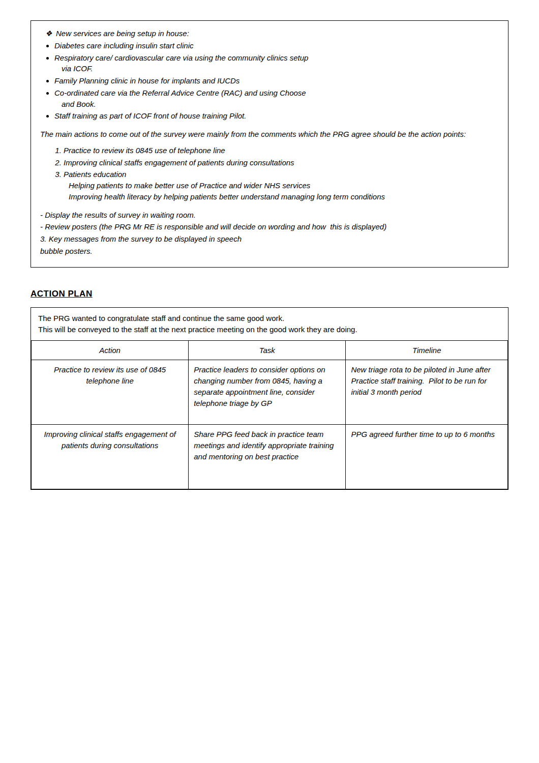New services are being setup in house:
Diabetes care including insulin start clinic
Respiratory care/ cardiovascular care via using the community clinics setup via ICOF.
Family Planning clinic in house for implants and IUCDs
Co-ordinated care via the Referral Advice Centre (RAC) and using Choose and Book.
Staff training as part of ICOF front of house training Pilot.
The main actions to come out of the survey were mainly from the comments which the PRG agree should be the action points:
Practice to review its 0845 use of telephone line
Improving clinical staffs engagement of patients during consultations
Patients education Helping patients to make better use of Practice and wider NHS services Improving health literacy by helping patients better understand managing long term conditions
- Display the results of survey in waiting room.
- Review posters (the PRG Mr RE is responsible and will decide on wording and how this is displayed)
3. Key messages from the survey to be displayed in speech
bubble posters.
ACTION PLAN
The PRG wanted to congratulate staff and continue the same good work.
This will be conveyed to the staff at the next practice meeting on the good work they are doing.
| Action | Task | Timeline |
| --- | --- | --- |
| Practice to review its use of 0845 telephone line | Practice leaders to consider options on changing number from 0845, having a separate appointment line, consider telephone triage by GP | New triage rota to be piloted in June after Practice staff training. Pilot to be run for initial 3 month period |
| Improving clinical staffs engagement of patients during consultations | Share PPG feed back in practice team meetings and identify appropriate training and mentoring on best practice | PPG agreed further time to up to 6 months |